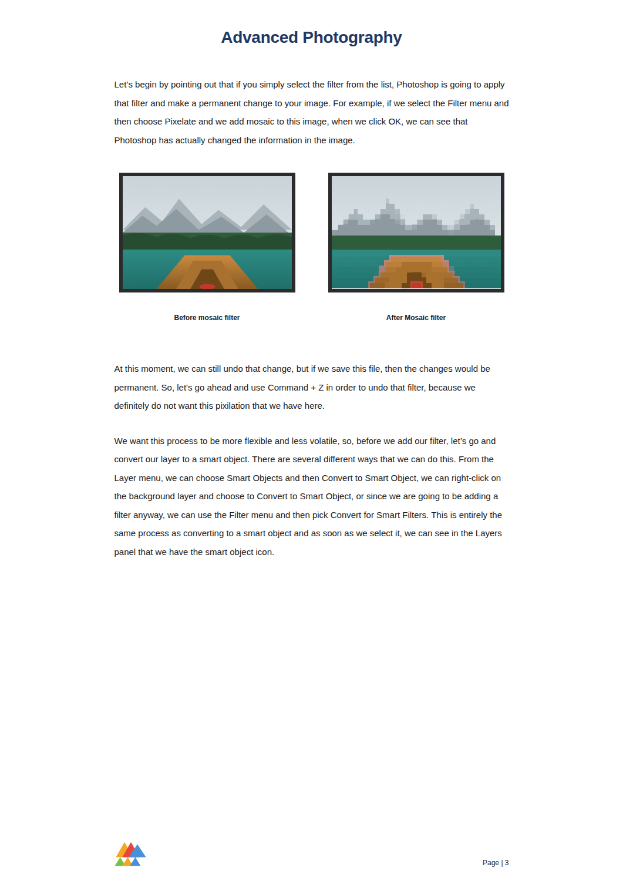Advanced Photography
Let’s begin by pointing out that if you simply select the filter from the list, Photoshop is going to apply that filter and make a permanent change to your image. For example, if we select the Filter menu and then choose Pixelate and we add mosaic to this image, when we click OK, we can see that Photoshop has actually changed the information in the image.
Before mosaic filter
After Mosaic filter
At this moment, we can still undo that change, but if we save this file, then the changes would be permanent. So, let's go ahead and use Command + Z in order to undo that filter, because we definitely do not want this pixilation that we have here.
We want this process to be more flexible and less volatile, so, before we add our filter, let’s go and convert our layer to a smart object. There are several different ways that we can do this. From the Layer menu, we can choose Smart Objects and then Convert to Smart Object, we can right-click on the background layer and choose to Convert to Smart Object, or since we are going to be adding a filter anyway, we can use the Filter menu and then pick Convert for Smart Filters. This is entirely the same process as converting to a smart object and as soon as we select it, we can see in the Layers panel that we have the smart object icon.
Page | 3